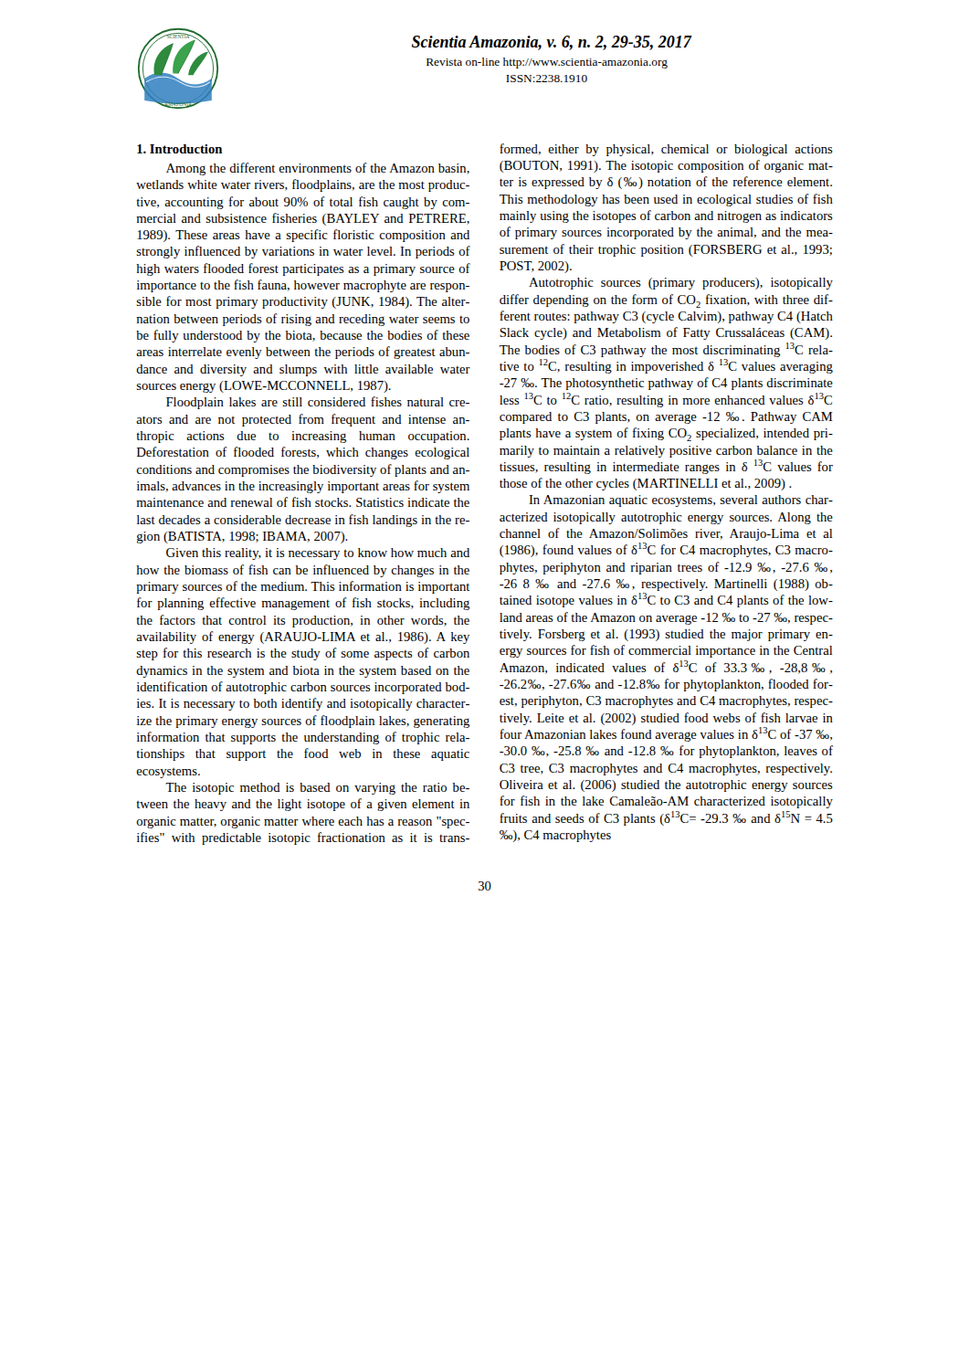SCIENTIA AMAZONIA
Scientia Amazonia, v. 6, n. 2, 29-35, 2017
Revista on-line http://www.scientia-amazonia.org
ISSN:2238.1910
1. Introduction
Among the different environments of the Amazon basin, wetlands white water rivers, floodplains, are the most productive, accounting for about 90% of total fish caught by commercial and subsistence fisheries (BAYLEY and PETRERE, 1989). These areas have a specific floristic composition and strongly influenced by variations in water level. In periods of high waters flooded forest participates as a primary source of importance to the fish fauna, however macrophyte are responsible for most primary productivity (JUNK, 1984). The alternation between periods of rising and receding water seems to be fully understood by the biota, because the bodies of these areas interrelate evenly between the periods of greatest abundance and diversity and slumps with little available water sources energy (LOWE-MCCONNELL, 1987).
Floodplain lakes are still considered fishes natural creators and are not protected from frequent and intense anthropic actions due to increasing human occupation. Deforestation of flooded forests, which changes ecological conditions and compromises the biodiversity of plants and animals, advances in the increasingly important areas for system maintenance and renewal of fish stocks. Statistics indicate the last decades a considerable decrease in fish landings in the region (BATISTA, 1998; IBAMA, 2007).
Given this reality, it is necessary to know how much and how the biomass of fish can be influenced by changes in the primary sources of the medium. This information is important for planning effective management of fish stocks, including the factors that control its production, in other words, the availability of energy (ARAUJO-LIMA et al., 1986). A key step for this research is the study of some aspects of carbon dynamics in the system and biota in the system based on the identification of autotrophic carbon sources incorporated bodies. It is necessary to both identify and isotopically characterize the primary energy sources of floodplain lakes, generating information that supports the understanding of trophic relationships that support the food web in these aquatic ecosystems.
The isotopic method is based on varying the ratio between the heavy and the light isotope of a given element in organic matter, organic matter where each has a reason "specifies" with predictable isotopic fractionation as it is transformed, either by physical, chemical or biological actions (BOUTON, 1991). The isotopic composition of organic matter is expressed by δ (‰) notation of the reference element. This methodology has been used in ecological studies of fish mainly using the isotopes of carbon and nitrogen as indicators of primary sources incorporated by the animal, and the measurement of their trophic position (FORSBERG et al., 1993; POST, 2002).
Autotrophic sources (primary producers), isotopically differ depending on the form of CO2 fixation, with three different routes: pathway C3 (cycle Calvim), pathway C4 (Hatch Slack cycle) and Metabolism of Fatty Crussaláceas (CAM). The bodies of C3 pathway the most discriminating 13C relative to 12C, resulting in impoverished δ 13C values averaging -27 ‰. The photosynthetic pathway of C4 plants discriminate less 13C to 12C ratio, resulting in more enhanced values δ13C compared to C3 plants, on average -12 ‰. Pathway CAM plants have a system of fixing CO2 specialized, intended primarily to maintain a relatively positive carbon balance in the tissues, resulting in intermediate ranges in δ 13C values for those of the other cycles (MARTINELLI et al., 2009) .
In Amazonian aquatic ecosystems, several authors characterized isotopically autotrophic energy sources. Along the channel of the Amazon/Solimões river, Araujo-Lima et al (1986), found values of δ13C for C4 macrophytes, C3 macrophytes, periphyton and riparian trees of -12.9 ‰, -27.6 ‰, -26 8 ‰ and -27.6 ‰, respectively. Martinelli (1988) obtained isotope values in δ13C to C3 and C4 plants of the lowland areas of the Amazon on average -12 ‰ to -27 ‰, respectively. Forsberg et al. (1993) studied the major primary energy sources for fish of commercial importance in the Central Amazon, indicated values of δ13C of 33.3‰, -28,8‰, -26.2‰, -27.6‰ and -12.8‰ for phytoplankton, flooded forest, periphyton, C3 macrophytes and C4 macrophytes, respectively. Leite et al. (2002) studied food webs of fish larvae in four Amazonian lakes found average values in δ13C of -37 ‰, -30.0 ‰, -25.8 ‰ and -12.8 ‰ for phytoplankton, leaves of C3 tree, C3 macrophytes and C4 macrophytes, respectively. Oliveira et al. (2006) studied the autotrophic energy sources for fish in the lake Camaleão-AM characterized isotopically fruits and seeds of C3 plants (δ13C= -29.3 ‰ and δ15N = 4.5 ‰), C4 macrophytes
30